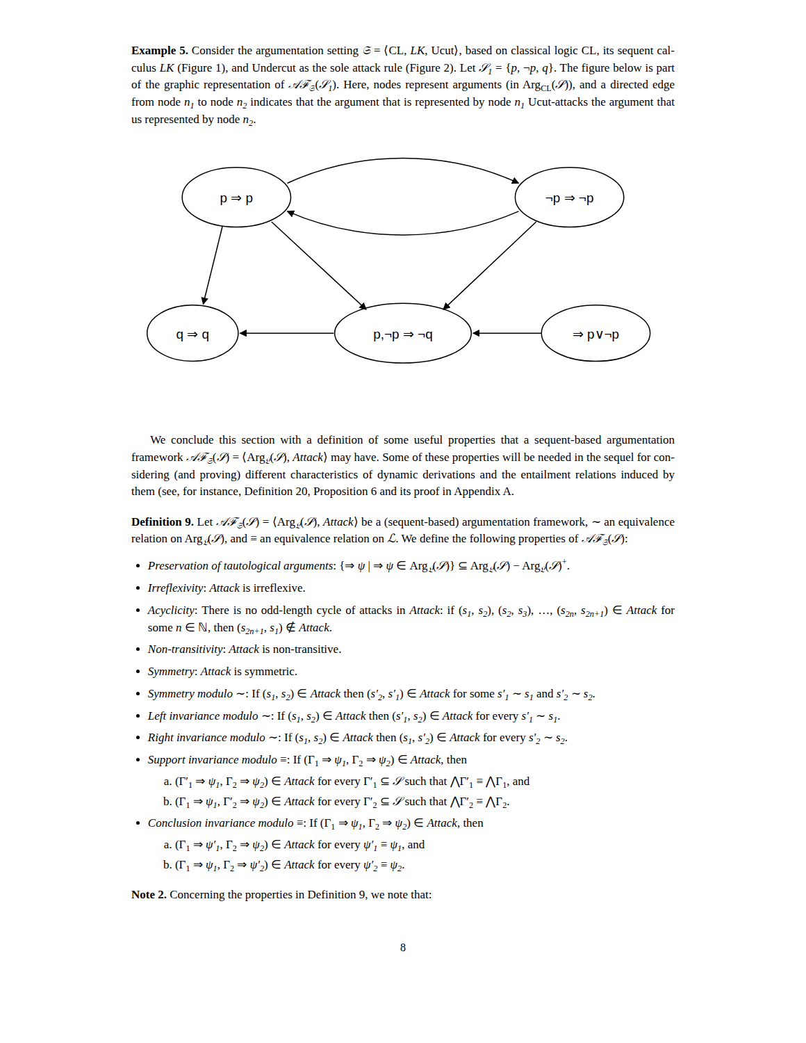Example 5. Consider the argumentation setting 𝔖 = ⟨CL, LK, Ucut⟩, based on classical logic CL, its sequent calculus LK (Figure 1), and Undercut as the sole attack rule (Figure 2). Let 𝒮1 = {p, ¬p, q}. The figure below is part of the graphic representation of 𝒜ℱ𝔖(𝒮1). Here, nodes represent arguments (in ArgCL(𝒮)), and a directed edge from node n1 to node n2 indicates that the argument that is represented by node n1 Ucut-attacks the argument that us represented by node n2.
p ⇒ p ¬p ⇒ ¬p q ⇒ q p,¬p ⇒ ¬q ⇒ p∨¬p
We conclude this section with a definition of some useful properties that a sequent-based argumentation framework 𝒜ℱ𝔖(𝒮) = ⟨Arg𝔏(𝒮), Attack⟩ may have. Some of these properties will be needed in the sequel for considering (and proving) different characteristics of dynamic derivations and the entailment relations induced by them (see, for instance, Definition 20, Proposition 6 and its proof in Appendix A.
Definition 9. Let 𝒜ℱ𝔖(𝒮) = ⟨Arg𝔏(𝒮), Attack⟩ be a (sequent-based) argumentation framework, ∼ an equivalence relation on Arg𝔏(𝒮), and ≡ an equivalence relation on ℒ. We define the following properties of 𝒜ℱ𝔖(𝒮):
Preservation of tautological arguments: {⇒ ψ | ⇒ ψ ∈ Arg𝔏(𝒮)} ⊆ Arg𝔏(𝒮) − Arg𝔏(𝒮)+.
Irreflexivity: Attack is irreflexive.
Acyclicity: There is no odd-length cycle of attacks in Attack: if (s1, s2), (s2, s3), …, (s2n, s2n+1) ∈ Attack for some n ∈ ℕ, then (s2n+1, s1) ∉ Attack.
Non-transitivity: Attack is non-transitive.
Symmetry: Attack is symmetric.
Symmetry modulo ∼: If (s1, s2) ∈ Attack then (s′2, s′1) ∈ Attack for some s′1 ∼ s1 and s′2 ∼ s2.
Left invariance modulo ∼: If (s1, s2) ∈ Attack then (s′1, s2) ∈ Attack for every s′1 ∼ s1.
Right invariance modulo ∼: If (s1, s2) ∈ Attack then (s1, s′2) ∈ Attack for every s′2 ∼ s2.
Support invariance modulo ≡: If (Γ1 ⇒ ψ1, Γ2 ⇒ ψ2) ∈ Attack, then
(Γ′1 ⇒ ψ1, Γ2 ⇒ ψ2) ∈ Attack for every Γ′1 ⊆ 𝒮 such that ⋀Γ′1 ≡ ⋀Γ1, and
(Γ1 ⇒ ψ1, Γ′2 ⇒ ψ2) ∈ Attack for every Γ′2 ⊆ 𝒮 such that ⋀Γ′2 ≡ ⋀Γ2.
Conclusion invariance modulo ≡: If (Γ1 ⇒ ψ1, Γ2 ⇒ ψ2) ∈ Attack, then
(Γ1 ⇒ ψ′1, Γ2 ⇒ ψ2) ∈ Attack for every ψ′1 ≡ ψ1, and
(Γ1 ⇒ ψ1, Γ2 ⇒ ψ′2) ∈ Attack for every ψ′2 ≡ ψ2.
Note 2. Concerning the properties in Definition 9, we note that:
8